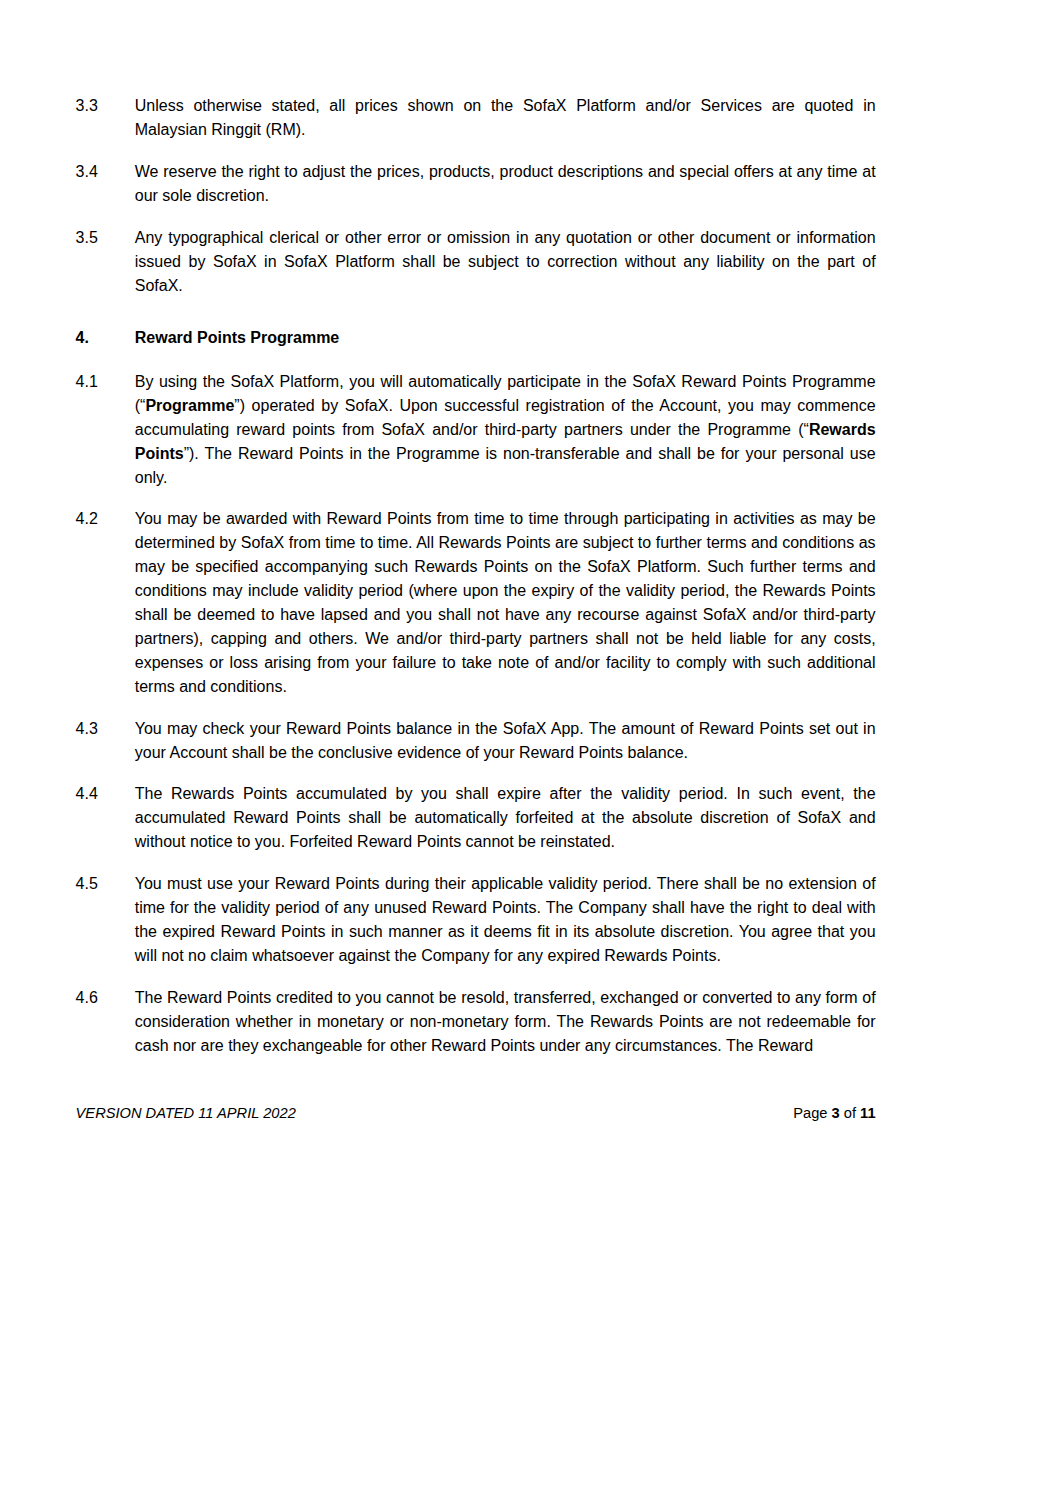3.3
Unless otherwise stated, all prices shown on the SofaX Platform and/or Services are quoted in Malaysian Ringgit (RM).
3.4
We reserve the right to adjust the prices, products, product descriptions and special offers at any time at our sole discretion.
3.5
Any typographical clerical or other error or omission in any quotation or other document or information issued by SofaX in SofaX Platform shall be subject to correction without any liability on the part of SofaX.
4. Reward Points Programme
4.1
By using the SofaX Platform, you will automatically participate in the SofaX Reward Points Programme (“Programme”) operated by SofaX. Upon successful registration of the Account, you may commence accumulating reward points from SofaX and/or third-party partners under the Programme (“Rewards Points”). The Reward Points in the Programme is non-transferable and shall be for your personal use only.
4.2
You may be awarded with Reward Points from time to time through participating in activities as may be determined by SofaX from time to time. All Rewards Points are subject to further terms and conditions as may be specified accompanying such Rewards Points on the SofaX Platform. Such further terms and conditions may include validity period (where upon the expiry of the validity period, the Rewards Points shall be deemed to have lapsed and you shall not have any recourse against SofaX and/or third-party partners), capping and others. We and/or third-party partners shall not be held liable for any costs, expenses or loss arising from your failure to take note of and/or facility to comply with such additional terms and conditions.
4.3
You may check your Reward Points balance in the SofaX App. The amount of Reward Points set out in your Account shall be the conclusive evidence of your Reward Points balance.
4.4
The Rewards Points accumulated by you shall expire after the validity period. In such event, the accumulated Reward Points shall be automatically forfeited at the absolute discretion of SofaX and without notice to you. Forfeited Reward Points cannot be reinstated.
4.5
You must use your Reward Points during their applicable validity period. There shall be no extension of time for the validity period of any unused Reward Points. The Company shall have the right to deal with the expired Reward Points in such manner as it deems fit in its absolute discretion. You agree that you will not no claim whatsoever against the Company for any expired Rewards Points.
4.6
The Reward Points credited to you cannot be resold, transferred, exchanged or converted to any form of consideration whether in monetary or non-monetary form. The Rewards Points are not redeemable for cash nor are they exchangeable for other Reward Points under any circumstances. The Reward
VERSION DATED 11 APRIL 2022
Page 3 of 11